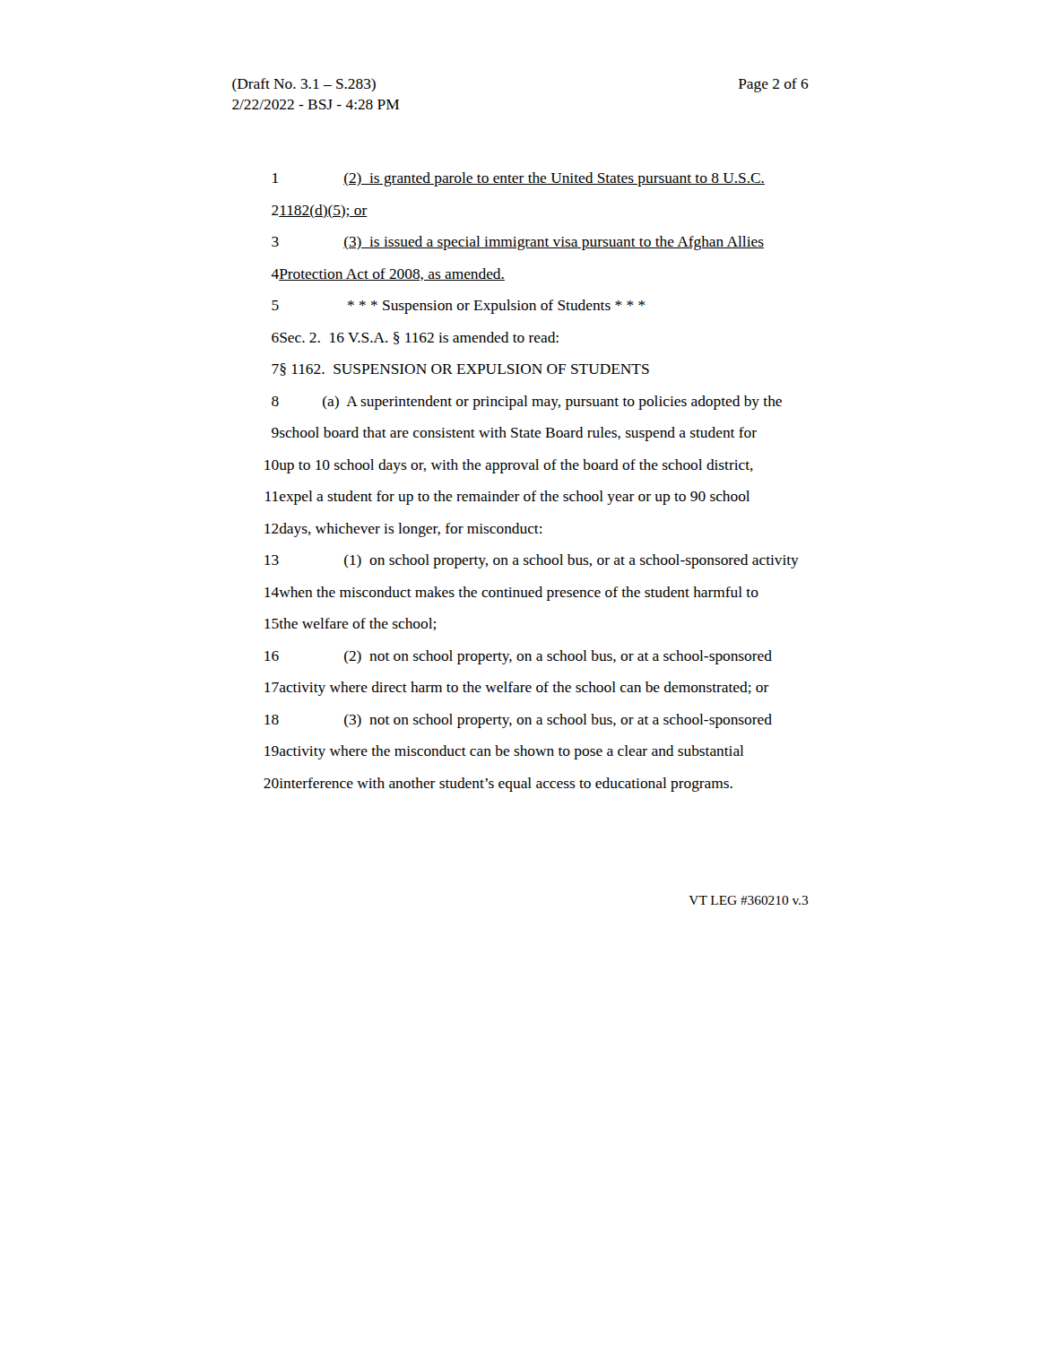(Draft No. 3.1 – S.283)
2/22/2022 - BSJ - 4:28 PM
Page 2 of 6
| 1 | (2) is granted parole to enter the United States pursuant to 8 U.S.C. |
| 2 | 1182(d)(5); or |
| 3 | (3) is issued a special immigrant visa pursuant to the Afghan Allies |
| 4 | Protection Act of 2008, as amended. |
| 5 | * * * Suspension or Expulsion of Students * * * |
| 6 | Sec. 2. 16 V.S.A. § 1162 is amended to read: |
| 7 | § 1162. SUSPENSION OR EXPULSION OF STUDENTS |
| 8 | (a) A superintendent or principal may, pursuant to policies adopted by the |
| 9 | school board that are consistent with State Board rules, suspend a student for |
| 10 | up to 10 school days or, with the approval of the board of the school district, |
| 11 | expel a student for up to the remainder of the school year or up to 90 school |
| 12 | days, whichever is longer, for misconduct: |
| 13 | (1) on school property, on a school bus, or at a school-sponsored activity |
| 14 | when the misconduct makes the continued presence of the student harmful to |
| 15 | the welfare of the school; |
| 16 | (2) not on school property, on a school bus, or at a school-sponsored |
| 17 | activity where direct harm to the welfare of the school can be demonstrated; or |
| 18 | (3) not on school property, on a school bus, or at a school-sponsored |
| 19 | activity where the misconduct can be shown to pose a clear and substantial |
| 20 | interference with another student’s equal access to educational programs. |
VT LEG #360210 v.3